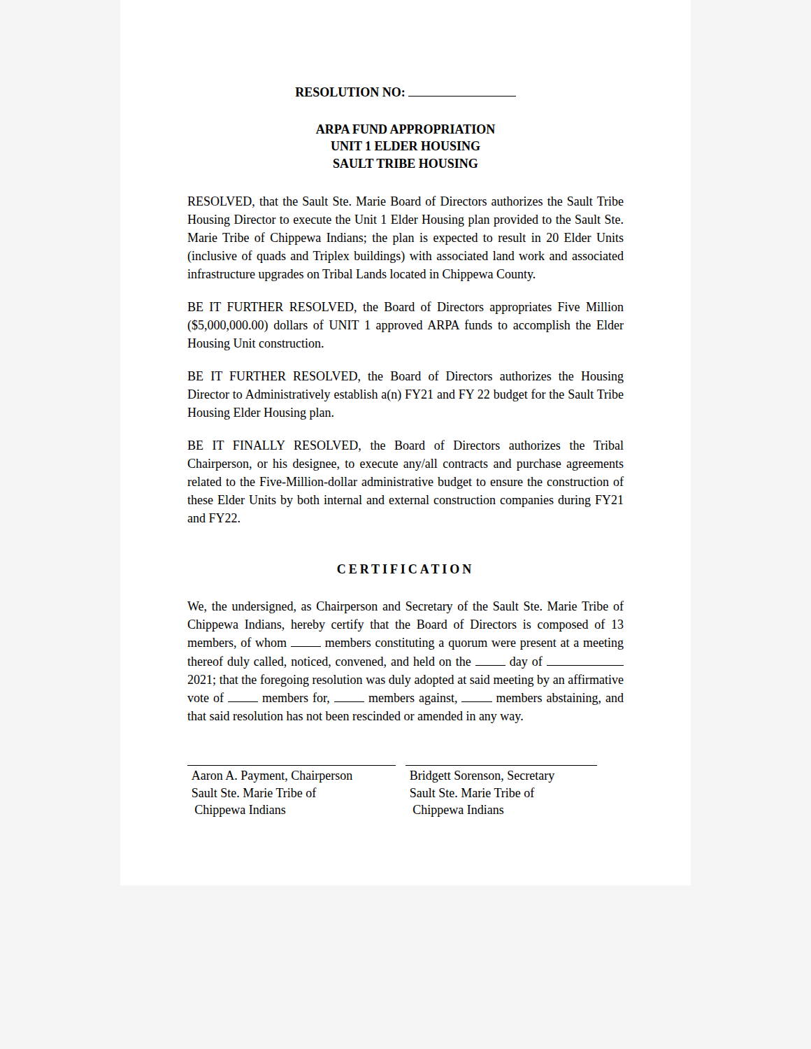RESOLUTION NO:
ARPA FUND APPROPRIATION
UNIT 1 ELDER HOUSING
SAULT TRIBE HOUSING
RESOLVED, that the Sault Ste. Marie Board of Directors authorizes the Sault Tribe Housing Director to execute the Unit 1 Elder Housing plan provided to the Sault Ste. Marie Tribe of Chippewa Indians; the plan is expected to result in 20 Elder Units (inclusive of quads and Triplex buildings) with associated land work and associated infrastructure upgrades on Tribal Lands located in Chippewa County.
BE IT FURTHER RESOLVED, the Board of Directors appropriates Five Million ($5,000,000.00) dollars of UNIT 1 approved ARPA funds to accomplish the Elder Housing Unit construction.
BE IT FURTHER RESOLVED, the Board of Directors authorizes the Housing Director to Administratively establish a(n) FY21 and FY 22 budget for the Sault Tribe Housing Elder Housing plan.
BE IT FINALLY RESOLVED, the Board of Directors authorizes the Tribal Chairperson, or his designee, to execute any/all contracts and purchase agreements related to the Five-Million-dollar administrative budget to ensure the construction of these Elder Units by both internal and external construction companies during FY21 and FY22.
CERTIFICATION
We, the undersigned, as Chairperson and Secretary of the Sault Ste. Marie Tribe of Chippewa Indians, hereby certify that the Board of Directors is composed of 13 members, of whom members constituting a quorum were present at a meeting thereof duly called, noticed, convened, and held on the day of 2021; that the foregoing resolution was duly adopted at said meeting by an affirmative vote of members for, members against, members abstaining, and that said resolution has not been rescinded or amended in any way.
| Aaron A. Payment, Chairperson Sault Ste. Marie Tribe of Chippewa Indians | Bridgett Sorenson, Secretary Sault Ste. Marie Tribe of Chippewa Indians |